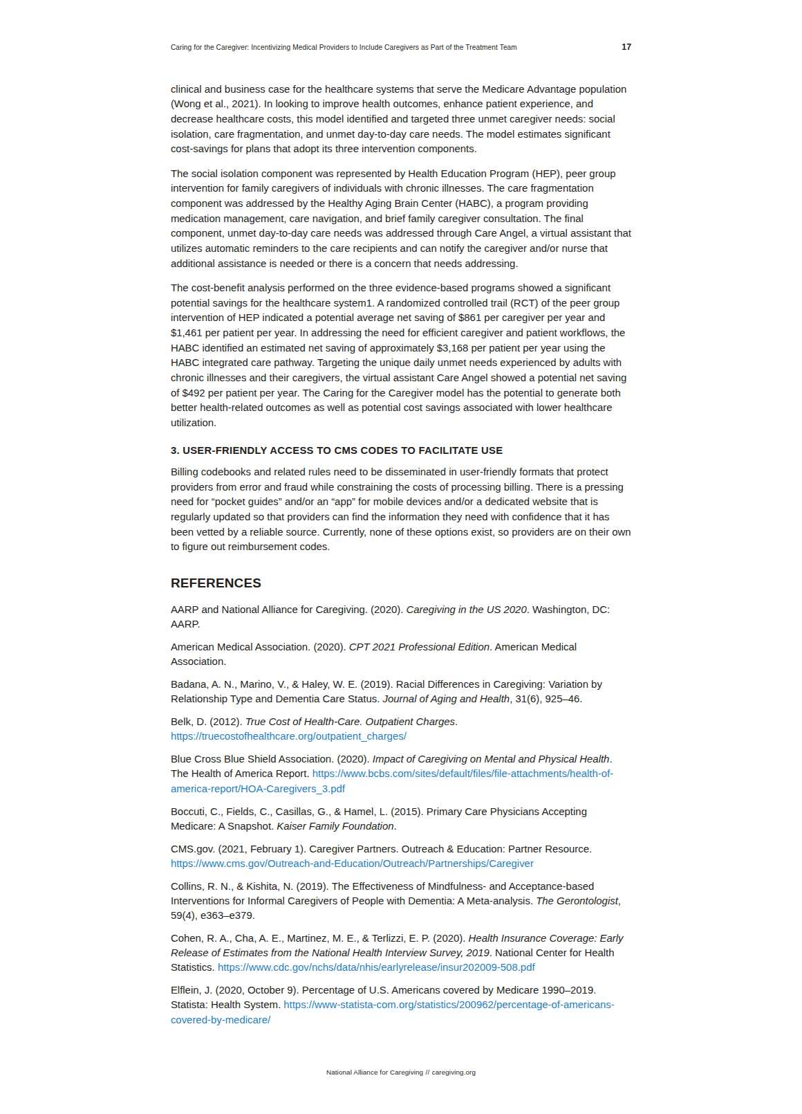Caring for the Caregiver: Incentivizing Medical Providers to Include Caregivers as Part of the Treatment Team
17
clinical and business case for the healthcare systems that serve the Medicare Advantage population (Wong et al., 2021). In looking to improve health outcomes, enhance patient experience, and decrease healthcare costs, this model identified and targeted three unmet caregiver needs: social isolation, care fragmentation, and unmet day-to-day care needs. The model estimates significant cost-savings for plans that adopt its three intervention components.
The social isolation component was represented by Health Education Program (HEP), peer group intervention for family caregivers of individuals with chronic illnesses. The care fragmentation component was addressed by the Healthy Aging Brain Center (HABC), a program providing medication management, care navigation, and brief family caregiver consultation. The final component, unmet day-to-day care needs was addressed through Care Angel, a virtual assistant that utilizes automatic reminders to the care recipients and can notify the caregiver and/or nurse that additional assistance is needed or there is a concern that needs addressing.
The cost-benefit analysis performed on the three evidence-based programs showed a significant potential savings for the healthcare system1. A randomized controlled trail (RCT) of the peer group intervention of HEP indicated a potential average net saving of $861 per caregiver per year and $1,461 per patient per year. In addressing the need for efficient caregiver and patient workflows, the HABC identified an estimated net saving of approximately $3,168 per patient per year using the HABC integrated care pathway. Targeting the unique daily unmet needs experienced by adults with chronic illnesses and their caregivers, the virtual assistant Care Angel showed a potential net saving of $492 per patient per year. The Caring for the Caregiver model has the potential to generate both better health-related outcomes as well as potential cost savings associated with lower healthcare utilization.
3. User-Friendly Access to CMS Codes to Facilitate Use
Billing codebooks and related rules need to be disseminated in user-friendly formats that protect providers from error and fraud while constraining the costs of processing billing. There is a pressing need for “pocket guides” and/or an “app” for mobile devices and/or a dedicated website that is regularly updated so that providers can find the information they need with confidence that it has been vetted by a reliable source. Currently, none of these options exist, so providers are on their own to figure out reimbursement codes.
References
AARP and National Alliance for Caregiving. (2020). Caregiving in the US 2020. Washington, DC: AARP.
American Medical Association. (2020). CPT 2021 Professional Edition. American Medical Association.
Badana, A. N., Marino, V., & Haley, W. E. (2019). Racial Differences in Caregiving: Variation by Relationship Type and Dementia Care Status. Journal of Aging and Health, 31(6), 925–46.
Belk, D. (2012). True Cost of Health-Care. Outpatient Charges. https://truecostofhealthcare.org/outpatient_charges/
Blue Cross Blue Shield Association. (2020). Impact of Caregiving on Mental and Physical Health. The Health of America Report. https://www.bcbs.com/sites/default/files/file-attachments/health-of-america-report/HOA-Caregivers_3.pdf
Boccuti, C., Fields, C., Casillas, G., & Hamel, L. (2015). Primary Care Physicians Accepting Medicare: A Snapshot. Kaiser Family Foundation.
CMS.gov. (2021, February 1). Caregiver Partners. Outreach & Education: Partner Resource. https://www.cms.gov/Outreach-and-Education/Outreach/Partnerships/Caregiver
Collins, R. N., & Kishita, N. (2019). The Effectiveness of Mindfulness- and Acceptance-based Interventions for Informal Caregivers of People with Dementia: A Meta-analysis. The Gerontologist, 59(4), e363–e379.
Cohen, R. A., Cha, A. E., Martinez, M. E., & Terlizzi, E. P. (2020). Health Insurance Coverage: Early Release of Estimates from the National Health Interview Survey, 2019. National Center for Health Statistics. https://www.cdc.gov/nchs/data/nhis/earlyrelease/insur202009-508.pdf
Elflein, J. (2020, October 9). Percentage of U.S. Americans covered by Medicare 1990–2019. Statista: Health System. https://www-statista-com.org/statistics/200962/percentage-of-americans-covered-by-medicare/
National Alliance for Caregiving//caregiving.org